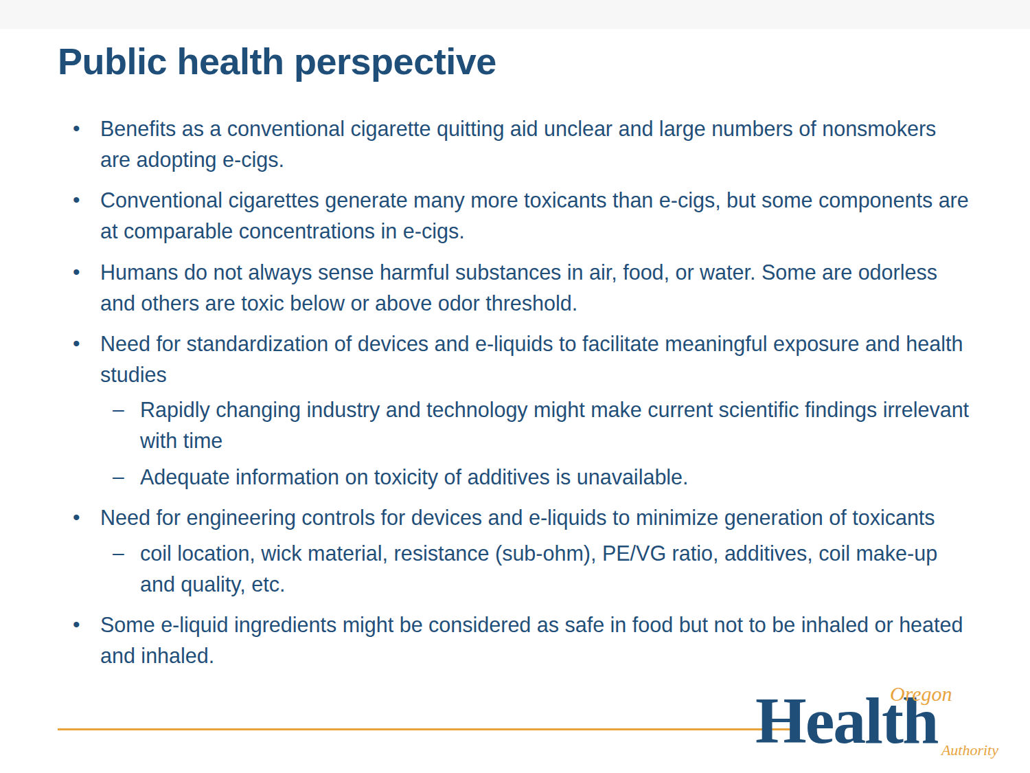Public health perspective
Benefits as a conventional cigarette quitting aid unclear and large numbers of nonsmokers are adopting e-cigs.
Conventional cigarettes generate many more toxicants than e-cigs, but some components are at comparable concentrations in e-cigs.
Humans do not always sense harmful substances in air, food, or water. Some are odorless and others are toxic below or above odor threshold.
Need for standardization of devices and e-liquids to facilitate meaningful exposure and health studies
Rapidly changing industry and technology might make current scientific findings irrelevant with time
Adequate information on toxicity of additives is unavailable.
Need for engineering controls for devices and e-liquids to minimize generation of toxicants
coil location, wick material, resistance (sub-ohm), PE/VG ratio, additives, coil make-up and quality, etc.
Some e-liquid ingredients might be considered as safe in food but not to be inhaled or heated and inhaled.
Oregon Health Authority